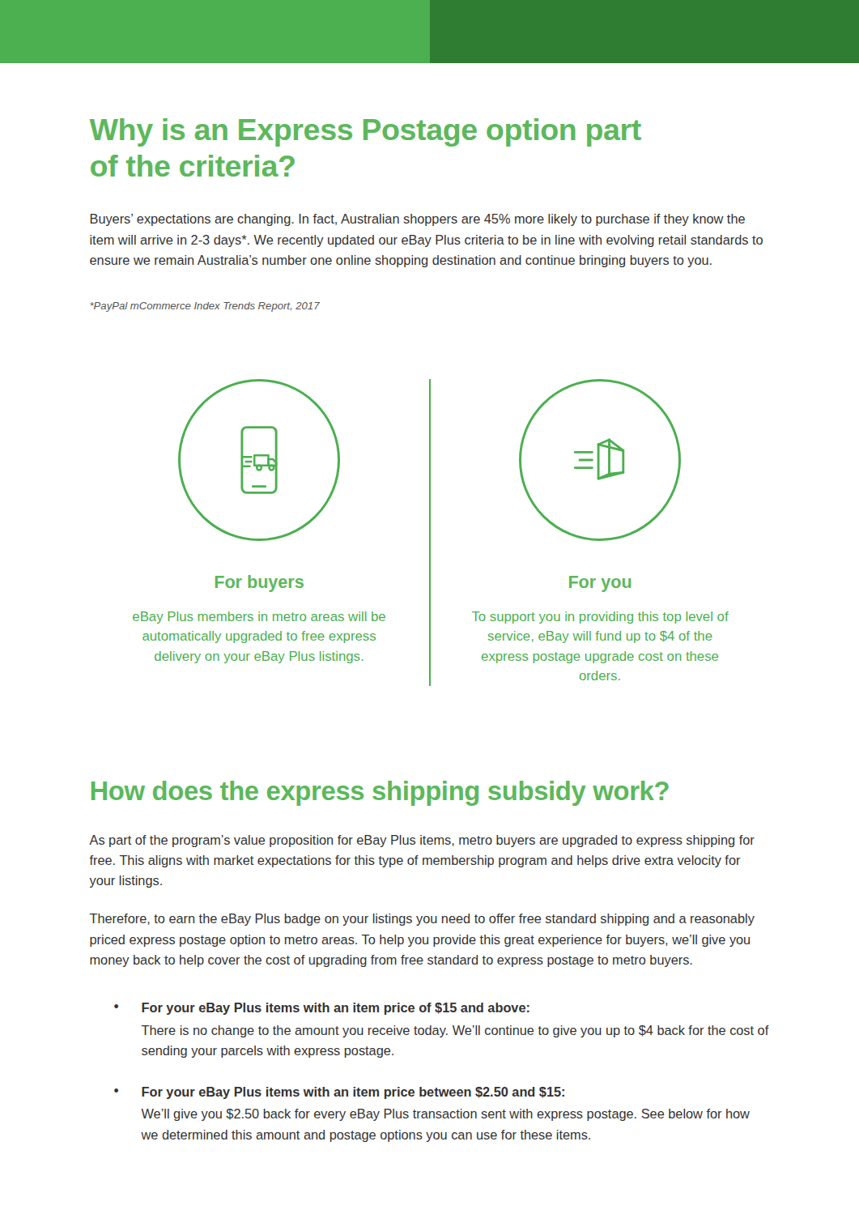Why is an Express Postage option part
of the criteria?
Buyers’ expectations are changing. In fact, Australian shoppers are 45% more likely to purchase if they know the item will arrive in 2-3 days*. We recently updated our eBay Plus criteria to be in line with evolving retail standards to ensure we remain Australia’s number one online shopping destination and continue bringing buyers to you.
*PayPal mCommerce Index Trends Report, 2017
For buyers
eBay Plus members in metro areas will be automatically upgraded to free express delivery on your eBay Plus listings.
For you
To support you in providing this top level of service, eBay will fund up to $4 of the express postage upgrade cost on these orders.
How does the express shipping subsidy work?
As part of the program’s value proposition for eBay Plus items, metro buyers are upgraded to express shipping for free. This aligns with market expectations for this type of membership program and helps drive extra velocity for your listings.
Therefore, to earn the eBay Plus badge on your listings you need to offer free standard shipping and a reasonably priced express postage option to metro areas. To help you provide this great experience for buyers, we’ll give you money back to help cover the cost of upgrading from free standard to express postage to metro buyers.
For your eBay Plus items with an item price of $15 and above: There is no change to the amount you receive today. We’ll continue to give you up to $4 back for the cost of sending your parcels with express postage.
For your eBay Plus items with an item price between $2.50 and $15: We’ll give you $2.50 back for every eBay Plus transaction sent with express postage. See below for how we determined this amount and postage options you can use for these items.